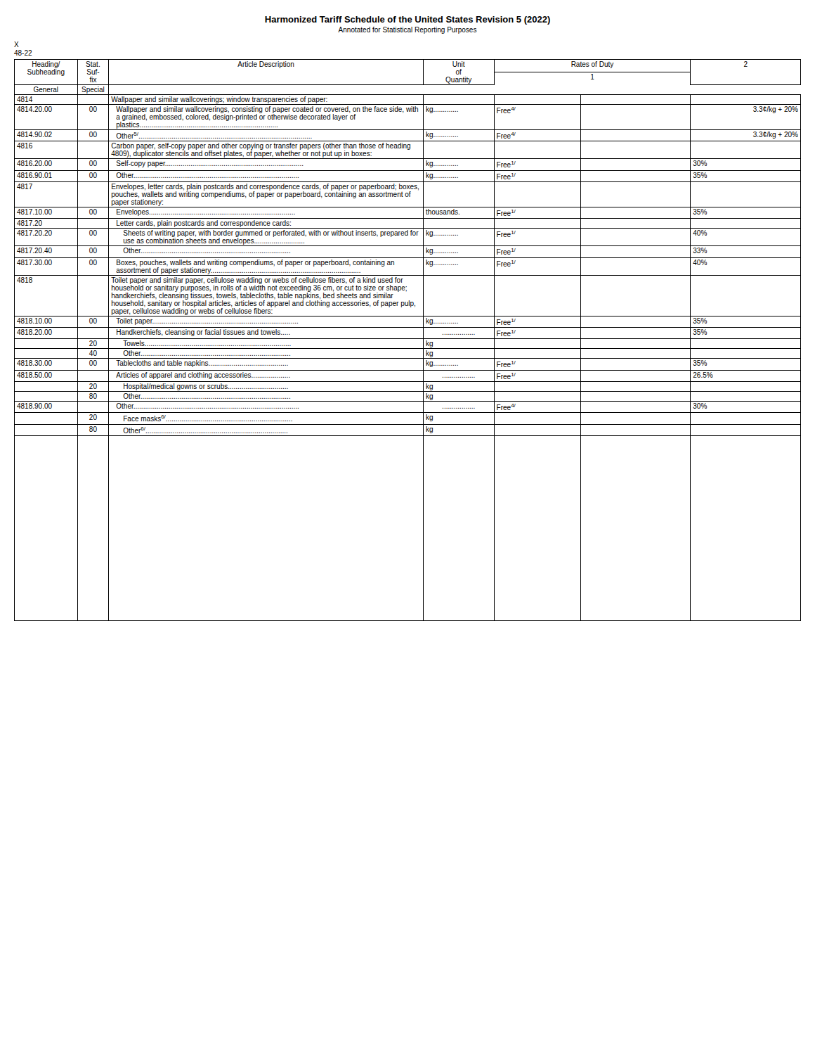Harmonized Tariff Schedule of the United States Revision 5 (2022)
Annotated for Statistical Reporting Purposes
X
48-22
| Heading/ Subheading | Stat. Suf- fix | Article Description | Unit of Quantity | Rates of Duty | 2 |
| --- | --- | --- | --- | --- | --- |
| 1 |
| General | Special |
| 4814 | | Wallpaper and similar wallcoverings; window transparencies of paper: | | | | |
| 4814.20.00 | 00 | Wallpaper and similar wallcoverings, consisting of paper coated or covered, on the face side, with a grained, embossed, colored, design-printed or otherwise decorated layer of plastics ....................................................................... | kg ............. | Free 4/ | | 3.3¢/kg + 20% |
| 4814.90.02 | 00 | Other 5/ ......................................................................................... | kg ............. | Free 4/ | | 3.3¢/kg + 20% |
| 4816 | | Carbon paper, self-copy paper and other copying or transfer papers (other than those of heading 4809), duplicator stencils and offset plates, of paper, whether or not put up in boxes: | | | | |
| 4816.20.00 | 00 | Self-copy paper ....................................................................... | kg ............. | Free 1/ | | 30% |
| 4816.90.01 | 00 | Other ..................................................................................... | kg ............. | Free 1/ | | 35% |
| 4817 | | Envelopes, letter cards, plain postcards and correspondence cards, of paper or paperboard; boxes, pouches, wallets and writing compendiums, of paper or paperboard, containing an assortment of paper stationery: | | | | |
| 4817.10.00 | 00 | Envelopes ........................................................................... | thousands. | Free 1/ | | 35% |
| 4817.20 | | Letter cards, plain postcards and correspondence cards: | | | | |
| 4817.20.20 | 00 | Sheets of writing paper, with border gummed or perforated, with or without inserts, prepared for use as combination sheets and envelopes .......................... | kg ............. | Free 1/ | | 40% |
| 4817.20.40 | 00 | Other ............................................................................. | kg ............. | Free 1/ | | 33% |
| 4817.30.00 | 00 | Boxes, pouches, wallets and writing compendiums, of paper or paperboard, containing an assortment of paper stationery ............................................................................. | kg ............. | Free 1/ | | 40% |
| 4818 | | Toilet paper and similar paper, cellulose wadding or webs of cellulose fibers, of a kind used for household or sanitary purposes, in rolls of a width not exceeding 36 cm, or cut to size or shape; handkerchiefs, cleansing tissues, towels, tablecloths, table napkins, bed sheets and similar household, sanitary or hospital articles, articles of apparel and clothing accessories, of paper pulp, paper, cellulose wadding or webs of cellulose fibers: | | | | |
| 4818.10.00 | 00 | Toilet paper ........................................................................... | kg ............. | Free 1/ | | 35% |
| 4818.20.00 | | Handkerchiefs, cleansing or facial tissues and towels ..... | ................. | Free 1/ | | 35% |
| | 20 | Towels ........................................................................... | kg | | | |
| | 40 | Other ............................................................................. | kg | | | |
| 4818.30.00 | 00 | Tablecloths and table napkins ......................................... | kg ............. | Free 1/ | | 35% |
| 4818.50.00 | | Articles of apparel and clothing accessories .................... | ................. | Free 1/ | | 26.5% |
| | 20 | Hospital/medical gowns or scrubs ............................... | kg | | | |
| | 80 | Other ............................................................................. | kg | | | |
| 4818.90.00 | | Other ..................................................................................... | ................. | Free 4/ | | 30% |
| | 20 | Face masks 6/ ................................................................. | kg | | | |
| | 80 | Other 6/ ......................................................................... | kg | | | |